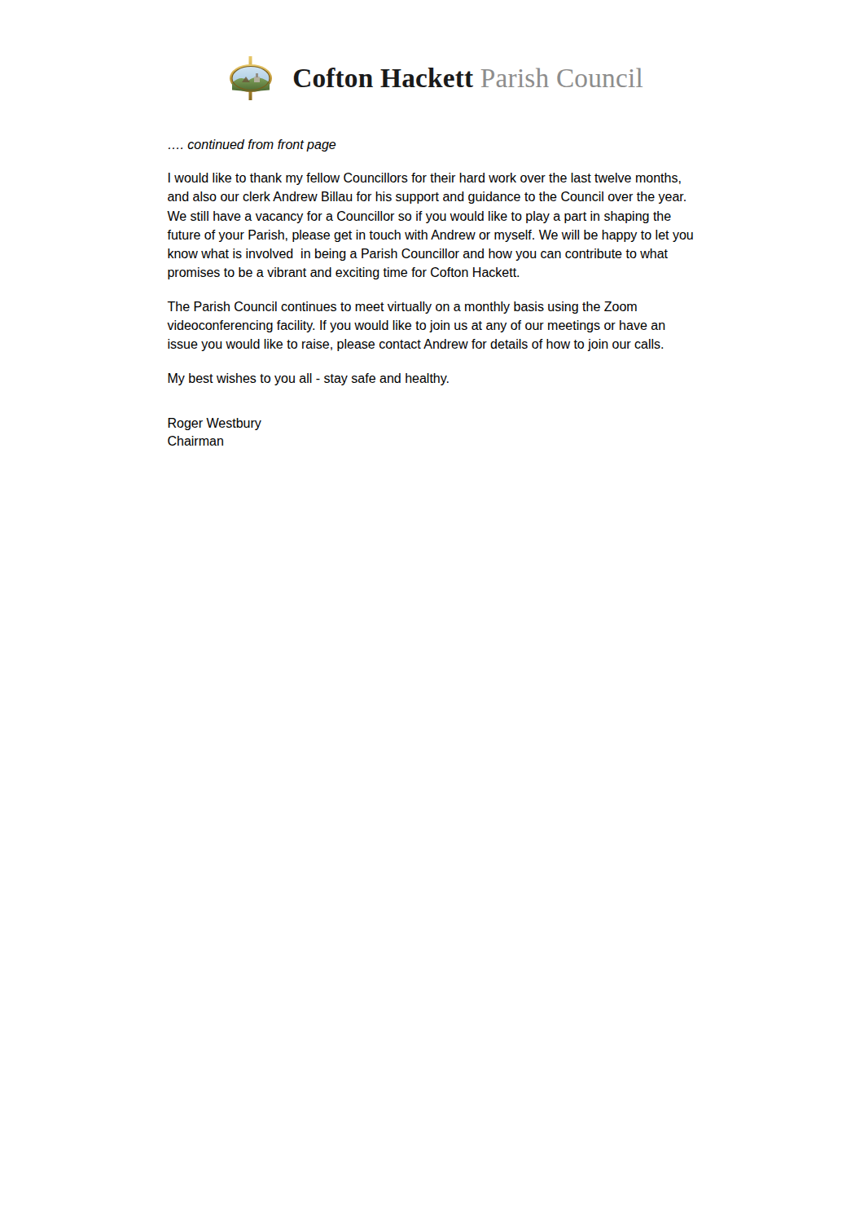Cofton Hackett Parish Council
…. continued from front page
I would like to thank my fellow Councillors for their hard work over the last twelve months, and also our clerk Andrew Billau for his support and guidance to the Council over the year. We still have a vacancy for a Councillor so if you would like to play a part in shaping the future of your Parish, please get in touch with Andrew or myself. We will be happy to let you know what is involved in being a Parish Councillor and how you can contribute to what promises to be a vibrant and exciting time for Cofton Hackett.
The Parish Council continues to meet virtually on a monthly basis using the Zoom videoconferencing facility. If you would like to join us at any of our meetings or have an issue you would like to raise, please contact Andrew for details of how to join our calls.
My best wishes to you all - stay safe and healthy.
Roger Westbury
Chairman